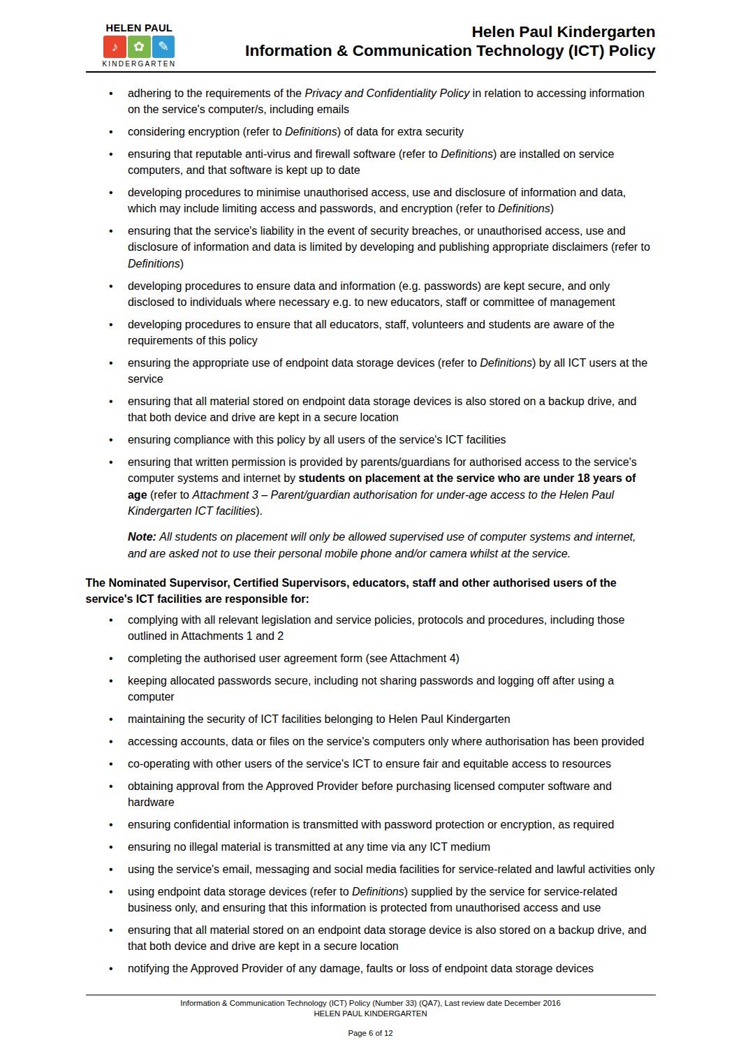HELEN PAUL
♪✿✎
KINDERGARTEN
Helen Paul Kindergarten
Information & Communication Technology (ICT) Policy
adhering to the requirements of the Privacy and Confidentiality Policy in relation to accessing information on the service's computer/s, including emails
considering encryption (refer to Definitions) of data for extra security
ensuring that reputable anti-virus and firewall software (refer to Definitions) are installed on service computers, and that software is kept up to date
developing procedures to minimise unauthorised access, use and disclosure of information and data, which may include limiting access and passwords, and encryption (refer to Definitions)
ensuring that the service's liability in the event of security breaches, or unauthorised access, use and disclosure of information and data is limited by developing and publishing appropriate disclaimers (refer to Definitions)
developing procedures to ensure data and information (e.g. passwords) are kept secure, and only disclosed to individuals where necessary e.g. to new educators, staff or committee of management
developing procedures to ensure that all educators, staff, volunteers and students are aware of the requirements of this policy
ensuring the appropriate use of endpoint data storage devices (refer to Definitions) by all ICT users at the service
ensuring that all material stored on endpoint data storage devices is also stored on a backup drive, and that both device and drive are kept in a secure location
ensuring compliance with this policy by all users of the service's ICT facilities
ensuring that written permission is provided by parents/guardians for authorised access to the service's computer systems and internet by students on placement at the service who are under 18 years of age (refer to Attachment 3 – Parent/guardian authorisation for under-age access to the Helen Paul Kindergarten ICT facilities).
Note: All students on placement will only be allowed supervised use of computer systems and internet, and are asked not to use their personal mobile phone and/or camera whilst at the service.
The Nominated Supervisor, Certified Supervisors, educators, staff and other authorised users of the service's ICT facilities are responsible for:
complying with all relevant legislation and service policies, protocols and procedures, including those outlined in Attachments 1 and 2
completing the authorised user agreement form (see Attachment 4)
keeping allocated passwords secure, including not sharing passwords and logging off after using a computer
maintaining the security of ICT facilities belonging to Helen Paul Kindergarten
accessing accounts, data or files on the service's computers only where authorisation has been provided
co-operating with other users of the service's ICT to ensure fair and equitable access to resources
obtaining approval from the Approved Provider before purchasing licensed computer software and hardware
ensuring confidential information is transmitted with password protection or encryption, as required
ensuring no illegal material is transmitted at any time via any ICT medium
using the service's email, messaging and social media facilities for service-related and lawful activities only
using endpoint data storage devices (refer to Definitions) supplied by the service for service-related business only, and ensuring that this information is protected from unauthorised access and use
ensuring that all material stored on an endpoint data storage device is also stored on a backup drive, and that both device and drive are kept in a secure location
notifying the Approved Provider of any damage, faults or loss of endpoint data storage devices
Information & Communication Technology (ICT) Policy (Number 33) (QA7), Last review date December 2016
HELEN PAUL KINDERGARTEN
Page 6 of 12